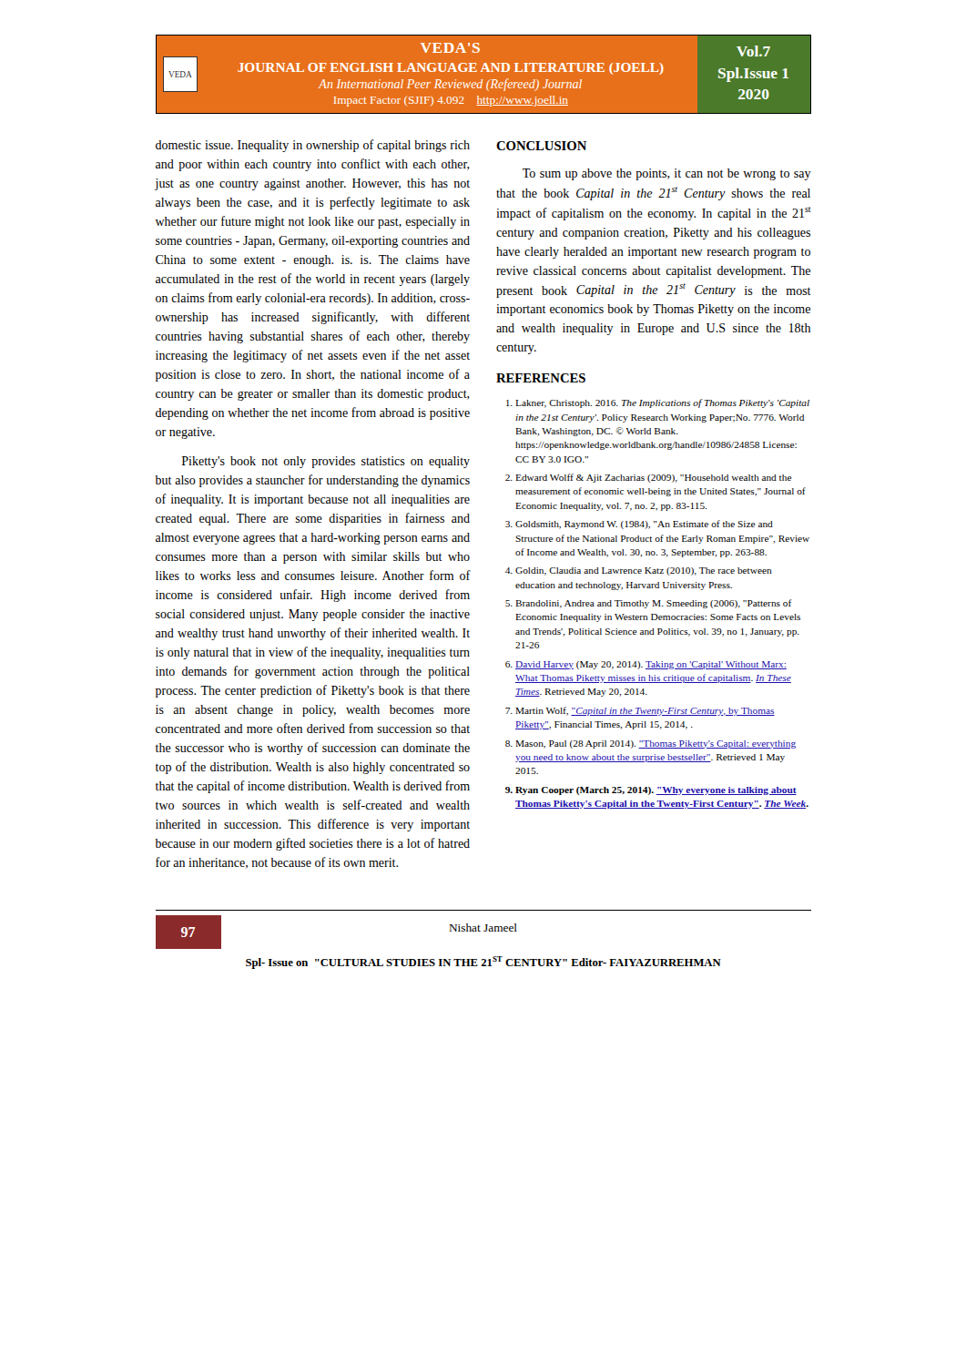VEDA
VEDA'S
JOURNAL OF ENGLISH LANGUAGE AND LITERATURE (JOELL)
An International Peer Reviewed (Refereed) Journal
Impact Factor (SJIF) 4.092 http://www.joell.in
Vol.7
Spl.Issue 1
2020
domestic issue. Inequality in ownership of capital brings rich and poor within each country into conflict with each other, just as one country against another. However, this has not always been the case, and it is perfectly legitimate to ask whether our future might not look like our past, especially in some countries - Japan, Germany, oil-exporting countries and China to some extent - enough. is. is. The claims have accumulated in the rest of the world in recent years (largely on claims from early colonial-era records). In addition, cross-ownership has increased significantly, with different countries having substantial shares of each other, thereby increasing the legitimacy of net assets even if the net asset position is close to zero. In short, the national income of a country can be greater or smaller than its domestic product, depending on whether the net income from abroad is positive or negative.
Piketty's book not only provides statistics on equality but also provides a stauncher for understanding the dynamics of inequality. It is important because not all inequalities are created equal. There are some disparities in fairness and almost everyone agrees that a hard-working person earns and consumes more than a person with similar skills but who likes to works less and consumes leisure. Another form of income is considered unfair. High income derived from social considered unjust. Many people consider the inactive and wealthy trust hand unworthy of their inherited wealth. It is only natural that in view of the inequality, inequalities turn into demands for government action through the political process. The center prediction of Piketty's book is that there is an absent change in policy, wealth becomes more concentrated and more often derived from succession so that the successor who is worthy of succession can dominate the top of the distribution. Wealth is also highly concentrated so that the capital of income distribution. Wealth is derived from two sources in which wealth is self-created and wealth inherited in succession. This difference is very important because in our modern gifted societies there is a lot of hatred for an inheritance, not because of its own merit.
Conclusion
To sum up above the points, it can not be wrong to say that the book Capital in the 21st Century shows the real impact of capitalism on the economy. In capital in the 21st century and companion creation, Piketty and his colleagues have clearly heralded an important new research program to revive classical concerns about capitalist development. The present book Capital in the 21st Century is the most important economics book by Thomas Piketty on the income and wealth inequality in Europe and U.S since the 18th century.
References
Lakner, Christoph. 2016. The Implications of Thomas Piketty's 'Capital in the 21st Century'. Policy Research Working Paper;No. 7776. World Bank, Washington, DC. © World Bank. https://openknowledge.worldbank.org/handle/10986/24858 License: CC BY 3.0 IGO."
Edward Wolff & Ajit Zacharias (2009), "Household wealth and the measurement of economic well-being in the United States," Journal of Economic Inequality, vol. 7, no. 2, pp. 83-115.
Goldsmith, Raymond W. (1984), "An Estimate of the Size and Structure of the National Product of the Early Roman Empire", Review of Income and Wealth, vol. 30, no. 3, September, pp. 263-88.
Goldin, Claudia and Lawrence Katz (2010), The race between education and technology, Harvard University Press.
Brandolini, Andrea and Timothy M. Smeeding (2006), "Patterns of Economic Inequality in Western Democracies: Some Facts on Levels and Trends', Political Science and Politics, vol. 39, no 1, January, pp. 21-26
David Harvey (May 20, 2014). Taking on 'Capital' Without Marx: What Thomas Piketty misses in his critique of capitalism. In These Times. Retrieved May 20, 2014.
Martin Wolf, "Capital in the Twenty-First Century, by Thomas Piketty", Financial Times, April 15, 2014, .
Mason, Paul (28 April 2014). "Thomas Piketty's Capital: everything you need to know about the surprise bestseller". Retrieved 1 May 2015.
Ryan Cooper (March 25, 2014). "Why everyone is talking about Thomas Piketty's Capital in the Twenty-First Century". The Week.
97
Nishat Jameel
Spl- Issue on "CULTURAL STUDIES IN THE 21ST CENTURY" Editor- FAIYAZURREHMAN